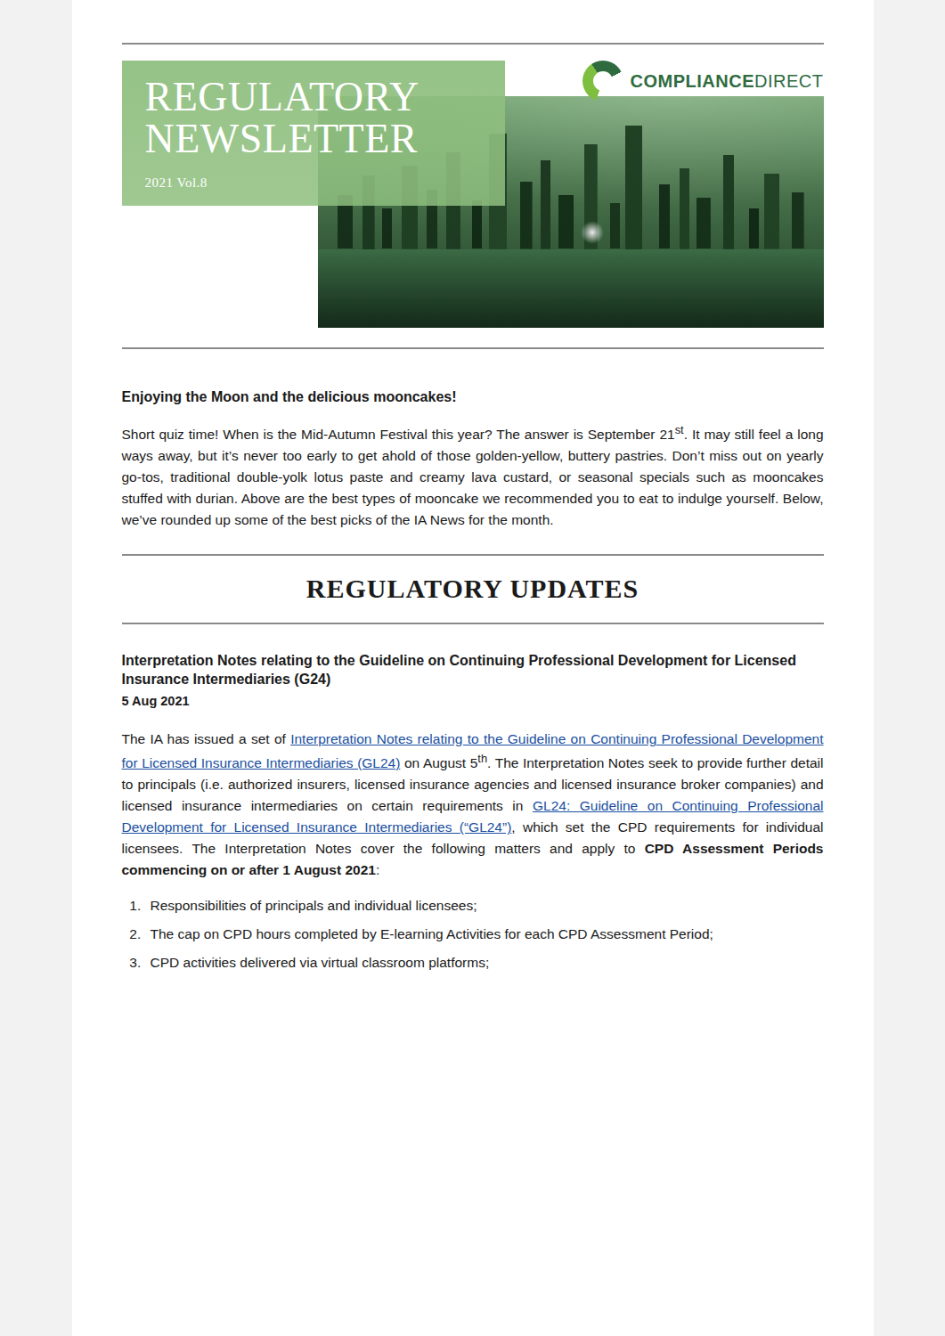COMPLIANCE DIRECT
REGULATORY
NEWSLETTER
2021 Vol.8
Enjoying the Moon and the delicious mooncakes!
Short quiz time! When is the Mid-Autumn Festival this year? The answer is September 21st. It may still feel a long ways away, but it’s never too early to get ahold of those golden-yellow, buttery pastries. Don’t miss out on yearly go-tos, traditional double-yolk lotus paste and creamy lava custard, or seasonal specials such as mooncakes stuffed with durian. Above are the best types of mooncake we recommended you to eat to indulge yourself. Below, we’ve rounded up some of the best picks of the IA News for the month.
REGULATORY UPDATES
Interpretation Notes relating to the Guideline on Continuing Professional Development for Licensed Insurance Intermediaries (G24)
5 Aug 2021
The IA has issued a set of Interpretation Notes relating to the Guideline on Continuing Professional Development for Licensed Insurance Intermediaries (GL24) on August 5th. The Interpretation Notes seek to provide further detail to principals (i.e. authorized insurers, licensed insurance agencies and licensed insurance broker companies) and licensed insurance intermediaries on certain requirements in GL24: Guideline on Continuing Professional Development for Licensed Insurance Intermediaries (“GL24”), which set the CPD requirements for individual licensees. The Interpretation Notes cover the following matters and apply to CPD Assessment Periods commencing on or after 1 August 2021:
Responsibilities of principals and individual licensees;
The cap on CPD hours completed by E-learning Activities for each CPD Assessment Period;
CPD activities delivered via virtual classroom platforms;